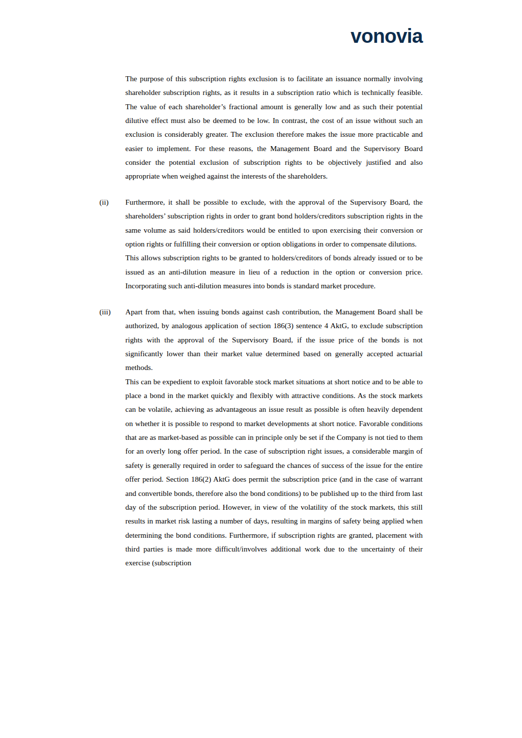vonovia
The purpose of this subscription rights exclusion is to facilitate an issuance normally involving shareholder subscription rights, as it results in a subscription ratio which is technically feasible. The value of each shareholder’s fractional amount is generally low and as such their potential dilutive effect must also be deemed to be low. In contrast, the cost of an issue without such an exclusion is considerably greater. The exclusion therefore makes the issue more practicable and easier to implement. For these reasons, the Management Board and the Supervisory Board consider the potential exclusion of subscription rights to be objectively justified and also appropriate when weighed against the interests of the shareholders.
(ii)
Furthermore, it shall be possible to exclude, with the approval of the Supervisory Board, the shareholders’ subscription rights in order to grant bond holders/creditors subscription rights in the same volume as said holders/creditors would be entitled to upon exercising their conversion or option rights or fulfilling their conversion or option obligations in order to compensate dilutions.
This allows subscription rights to be granted to holders/creditors of bonds already issued or to be issued as an anti-dilution measure in lieu of a reduction in the option or conversion price. Incorporating such anti-dilution measures into bonds is standard market procedure.
(iii)
Apart from that, when issuing bonds against cash contribution, the Management Board shall be authorized, by analogous application of section 186(3) sentence 4 AktG, to exclude subscription rights with the approval of the Supervisory Board, if the issue price of the bonds is not significantly lower than their market value determined based on generally accepted actuarial methods.
This can be expedient to exploit favorable stock market situations at short notice and to be able to place a bond in the market quickly and flexibly with attractive conditions. As the stock markets can be volatile, achieving as advantageous an issue result as possible is often heavily dependent on whether it is possible to respond to market developments at short notice. Favorable conditions that are as market-based as possible can in principle only be set if the Company is not tied to them for an overly long offer period. In the case of subscription right issues, a considerable margin of safety is generally required in order to safeguard the chances of success of the issue for the entire offer period. Section 186(2) AktG does permit the subscription price (and in the case of warrant and convertible bonds, therefore also the bond conditions) to be published up to the third from last day of the subscription period. However, in view of the volatility of the stock markets, this still results in market risk lasting a number of days, resulting in margins of safety being applied when determining the bond conditions. Furthermore, if subscription rights are granted, placement with third parties is made more difficult/involves additional work due to the uncertainty of their exercise (subscription